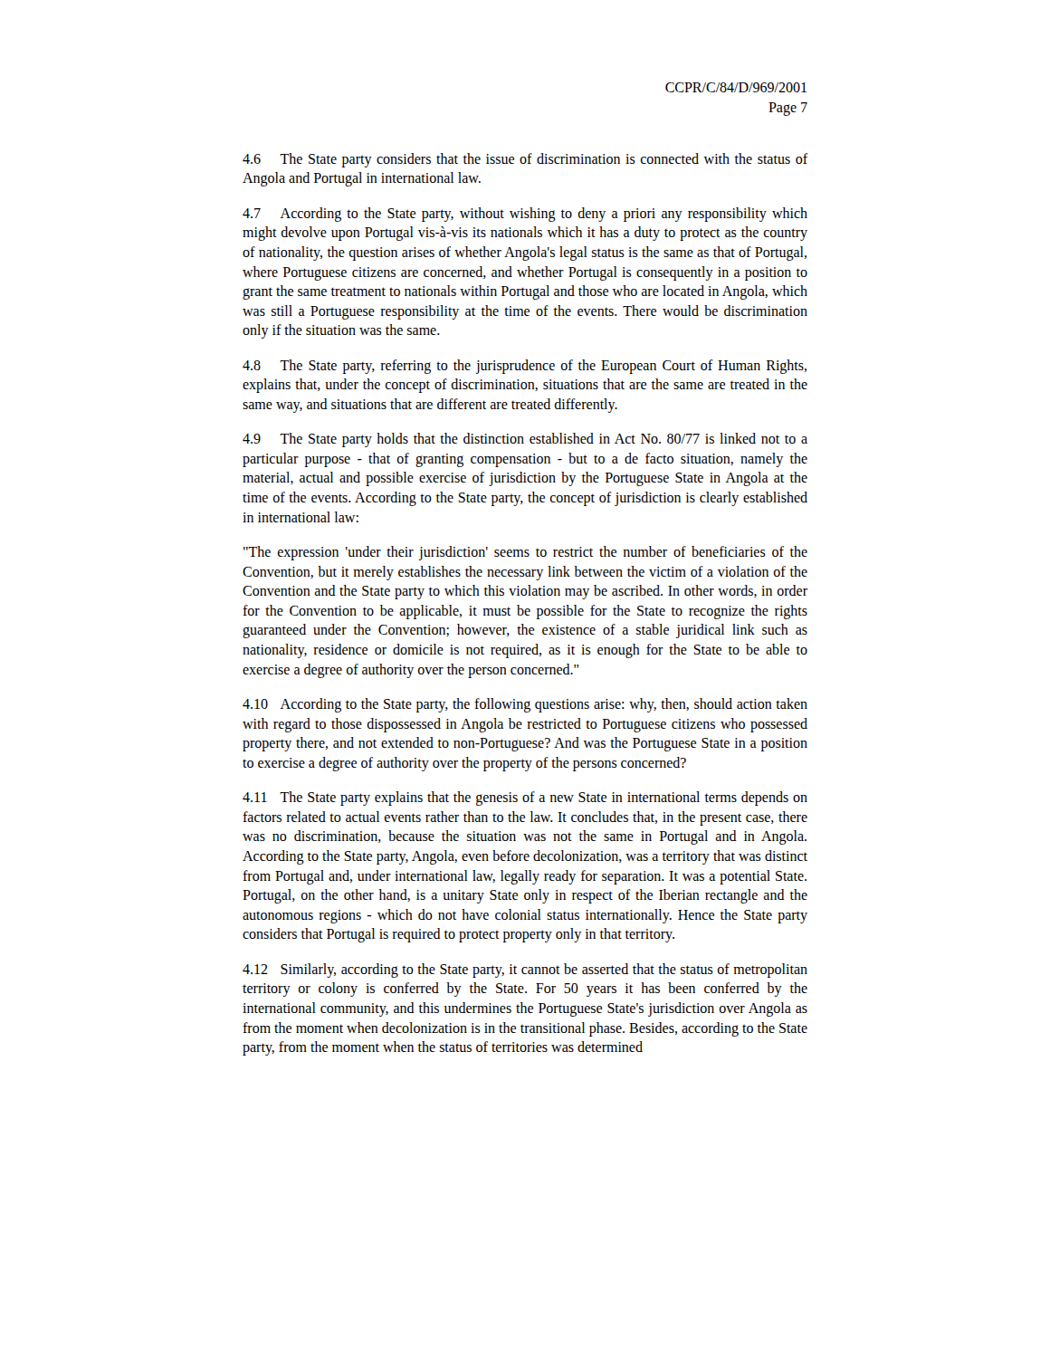CCPR/C/84/D/969/2001 Page 7
4.6 The State party considers that the issue of discrimination is connected with the status of Angola and Portugal in international law.
4.7 According to the State party, without wishing to deny a priori any responsibility which might devolve upon Portugal vis-à-vis its nationals which it has a duty to protect as the country of nationality, the question arises of whether Angola's legal status is the same as that of Portugal, where Portuguese citizens are concerned, and whether Portugal is consequently in a position to grant the same treatment to nationals within Portugal and those who are located in Angola, which was still a Portuguese responsibility at the time of the events. There would be discrimination only if the situation was the same.
4.8 The State party, referring to the jurisprudence of the European Court of Human Rights, explains that, under the concept of discrimination, situations that are the same are treated in the same way, and situations that are different are treated differently.
4.9 The State party holds that the distinction established in Act No. 80/77 is linked not to a particular purpose - that of granting compensation - but to a de facto situation, namely the material, actual and possible exercise of jurisdiction by the Portuguese State in Angola at the time of the events. According to the State party, the concept of jurisdiction is clearly established in international law:
"The expression 'under their jurisdiction' seems to restrict the number of beneficiaries of the Convention, but it merely establishes the necessary link between the victim of a violation of the Convention and the State party to which this violation may be ascribed. In other words, in order for the Convention to be applicable, it must be possible for the State to recognize the rights guaranteed under the Convention; however, the existence of a stable juridical link such as nationality, residence or domicile is not required, as it is enough for the State to be able to exercise a degree of authority over the person concerned."
4.10 According to the State party, the following questions arise: why, then, should action taken with regard to those dispossessed in Angola be restricted to Portuguese citizens who possessed property there, and not extended to non-Portuguese? And was the Portuguese State in a position to exercise a degree of authority over the property of the persons concerned?
4.11 The State party explains that the genesis of a new State in international terms depends on factors related to actual events rather than to the law. It concludes that, in the present case, there was no discrimination, because the situation was not the same in Portugal and in Angola. According to the State party, Angola, even before decolonization, was a territory that was distinct from Portugal and, under international law, legally ready for separation. It was a potential State. Portugal, on the other hand, is a unitary State only in respect of the Iberian rectangle and the autonomous regions - which do not have colonial status internationally. Hence the State party considers that Portugal is required to protect property only in that territory.
4.12 Similarly, according to the State party, it cannot be asserted that the status of metropolitan territory or colony is conferred by the State. For 50 years it has been conferred by the international community, and this undermines the Portuguese State's jurisdiction over Angola as from the moment when decolonization is in the transitional phase. Besides, according to the State party, from the moment when the status of territories was determined